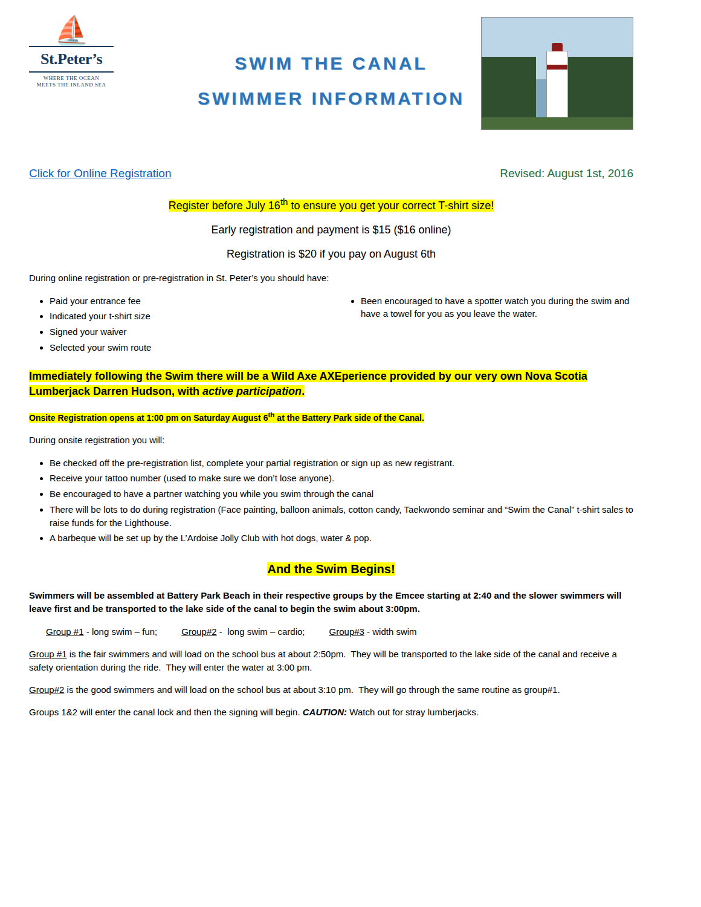⛵
St.Peter’s
Where the Ocean
Meets the Inland Sea
SWIM THE CANAL
SWIMMER INFORMATION
Click for Online Registration Revised: August 1st, 2016
Register before July 16th to ensure you get your correct T-shirt size!
Early registration and payment is $15 ($16 online)
Registration is $20 if you pay on August 6th
During online registration or pre-registration in St. Peter’s you should have:
Paid your entrance fee
Indicated your t-shirt size
Signed your waiver
Selected your swim route
Been encouraged to have a spotter watch you during the swim and have a towel for you as you leave the water.
Immediately following the Swim there will be a Wild Axe AXEperience provided by our very own Nova Scotia Lumberjack Darren Hudson, with active participation.
Onsite Registration opens at 1:00 pm on Saturday August 6th at the Battery Park side of the Canal.
During onsite registration you will:
Be checked off the pre-registration list, complete your partial registration or sign up as new registrant.
Receive your tattoo number (used to make sure we don’t lose anyone).
Be encouraged to have a partner watching you while you swim through the canal
There will be lots to do during registration (Face painting, balloon animals, cotton candy, Taekwondo seminar and “Swim the Canal” t-shirt sales to raise funds for the Lighthouse.
A barbeque will be set up by the L’Ardoise Jolly Club with hot dogs, water & pop.
And the Swim Begins!
Swimmers will be assembled at Battery Park Beach in their respective groups by the Emcee starting at 2:40 and the slower swimmers will leave first and be transported to the lake side of the canal to begin the swim about 3:00pm.
Group #1 - long swim – fun; Group#2 - long swim – cardio; Group#3 - width swim
Group #1 is the fair swimmers and will load on the school bus at about 2:50pm. They will be transported to the lake side of the canal and receive a safety orientation during the ride. They will enter the water at 3:00 pm.
Group#2 is the good swimmers and will load on the school bus at about 3:10 pm. They will go through the same routine as group#1.
Groups 1&2 will enter the canal lock and then the signing will begin. CAUTION: Watch out for stray lumberjacks.